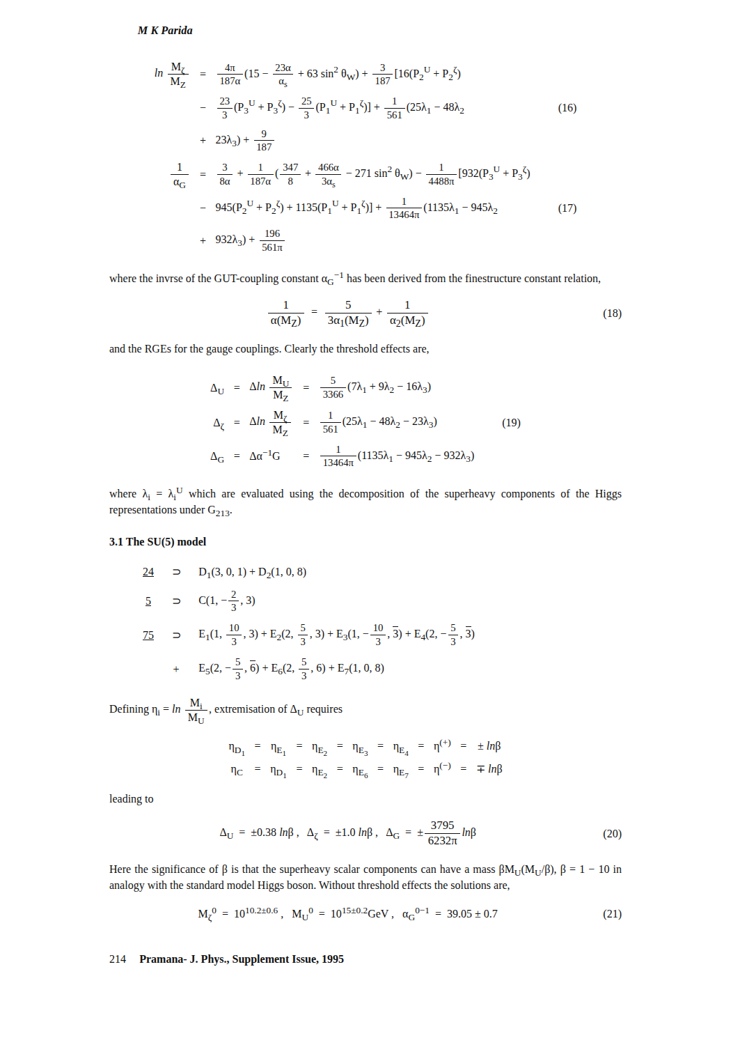M K Parida
| ln M ζ M Z | = | 4π 187α (15 − 23α α s + 63 sin 2 θ W ) + 3 187 [16(P 2 U + P 2 ζ ) | |
| | − | 23 3 (P 3 U + P 3 ζ ) − 25 3 (P 1 U + P 1 ζ )] + 1 561 (25λ 1 − 48λ 2 | (16) |
| | + | 23λ 3 ) + 9 187 | |
| 1 α G | = | 3 8α + 1 187α ( 347 8 + 466α 3α s − 271 sin 2 θ W ) − 1 4488π [932(P 3 U + P 3 ζ ) | |
| | − | 945(P 2 U + P 2 ζ ) + 1135(P 1 U + P 1 ζ )] + 1 13464π (1135λ 1 − 945λ 2 | (17) |
| | + | 932λ 3 ) + 196 561π | |
where the invrse of the GUT-coupling constant αG−1 has been derived from the finestructure constant relation,
1 α(MZ) = 53α1(MZ) + 1 α2(MZ)
(18)
and the RGEs for the gauge couplings. Clearly the threshold effects are,
| Δ U | = | Δ ln M U M Z | = | 5 3366 (7λ 1 + 9λ 2 − 16λ 3 ) | |
| Δ ζ | = | Δ ln M ζ M Z | = | 1 561 (25λ 1 − 48λ 2 − 23λ 3 ) | (19) |
| Δ G | = | Δα −1 G | = | 1 13464π (1135λ 1 − 945λ 2 − 932λ 3 ) | |
where λi = λiU which are evaluated using the decomposition of the superheavy components of the Higgs representations under G213.
3.1 The SU(5) model
| 24 | ⊃ | D 1 (3, 0, 1) + D 2 (1, 0, 8) |
| 5 | ⊃ | C(1, − 2 3 , 3) |
| 75 | ⊃ | E 1 (1, 10 3 , 3) + E 2 (2, 5 3 , 3) + E 3 (1, − 10 3 , 3 ) + E 4 (2, − 5 3 , 3 ) |
| | + | E 5 (2, − 5 3 , 6 ) + E 6 (2, 5 3 , 6) + E 7 (1, 0, 8) |
Defining ηi = ln Mi MU, extremisation of ΔU requires
| η D 1 | = | η E 1 | = | η E 2 | = | η E 3 | = | η E 4 | = | η (+) | = | ± ln β |
| η C | = | η D 1 | = | η E 2 | = | η E 6 | = | η E 7 | = | η (−) | = | ∓ ln β |
leading to
ΔU = ±0.38 lnβ , Δζ = ±1.0 lnβ , ΔG = ±37956232π lnβ
(20)
Here the significance of β is that the superheavy scalar components can have a mass βMU(MU/β), β = 1 − 10 in analogy with the standard model Higgs boson. Without threshold effects the solutions are,
Mζ0 = 1010.2±0.6 , MU0 = 1015±0.2GeV , αG0−1 = 39.05 ± 0.7
(21)
214 Pramana- J. Phys., Supplement Issue, 1995